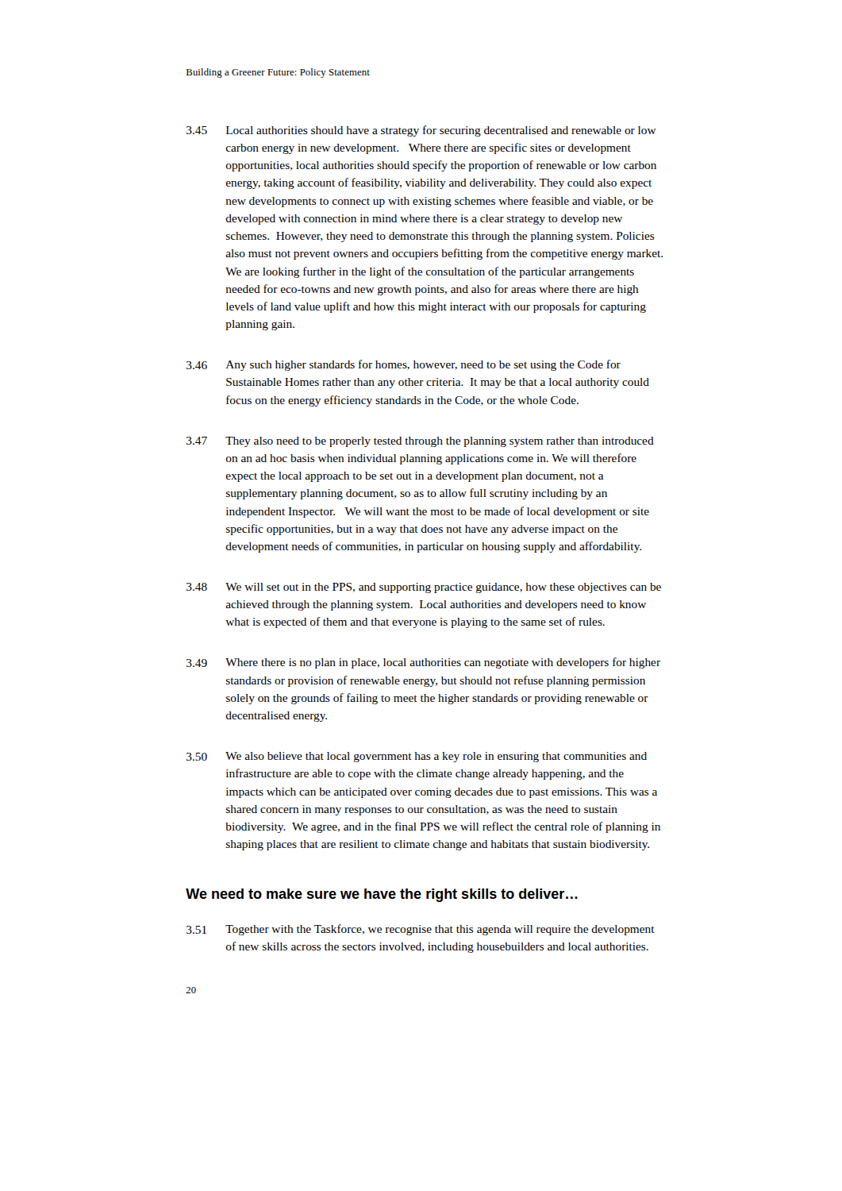Building a Greener Future: Policy Statement
3.45
Local authorities should have a strategy for securing decentralised and renewable or low carbon energy in new development. Where there are specific sites or development opportunities, local authorities should specify the proportion of renewable or low carbon energy, taking account of feasibility, viability and deliverability. They could also expect new developments to connect up with existing schemes where feasible and viable, or be developed with connection in mind where there is a clear strategy to develop new schemes. However, they need to demonstrate this through the planning system. Policies also must not prevent owners and occupiers befitting from the competitive energy market. We are looking further in the light of the consultation of the particular arrangements needed for eco-towns and new growth points, and also for areas where there are high levels of land value uplift and how this might interact with our proposals for capturing planning gain.
3.46
Any such higher standards for homes, however, need to be set using the Code for Sustainable Homes rather than any other criteria. It may be that a local authority could focus on the energy efficiency standards in the Code, or the whole Code.
3.47
They also need to be properly tested through the planning system rather than introduced on an ad hoc basis when individual planning applications come in. We will therefore expect the local approach to be set out in a development plan document, not a supplementary planning document, so as to allow full scrutiny including by an independent Inspector. We will want the most to be made of local development or site specific opportunities, but in a way that does not have any adverse impact on the development needs of communities, in particular on housing supply and affordability.
3.48
We will set out in the PPS, and supporting practice guidance, how these objectives can be achieved through the planning system. Local authorities and developers need to know what is expected of them and that everyone is playing to the same set of rules.
3.49
Where there is no plan in place, local authorities can negotiate with developers for higher standards or provision of renewable energy, but should not refuse planning permission solely on the grounds of failing to meet the higher standards or providing renewable or decentralised energy.
3.50
We also believe that local government has a key role in ensuring that communities and infrastructure are able to cope with the climate change already happening, and the impacts which can be anticipated over coming decades due to past emissions. This was a shared concern in many responses to our consultation, as was the need to sustain biodiversity. We agree, and in the final PPS we will reflect the central role of planning in shaping places that are resilient to climate change and habitats that sustain biodiversity.
We need to make sure we have the right skills to deliver…
3.51
Together with the Taskforce, we recognise that this agenda will require the development of new skills across the sectors involved, including housebuilders and local authorities.
20